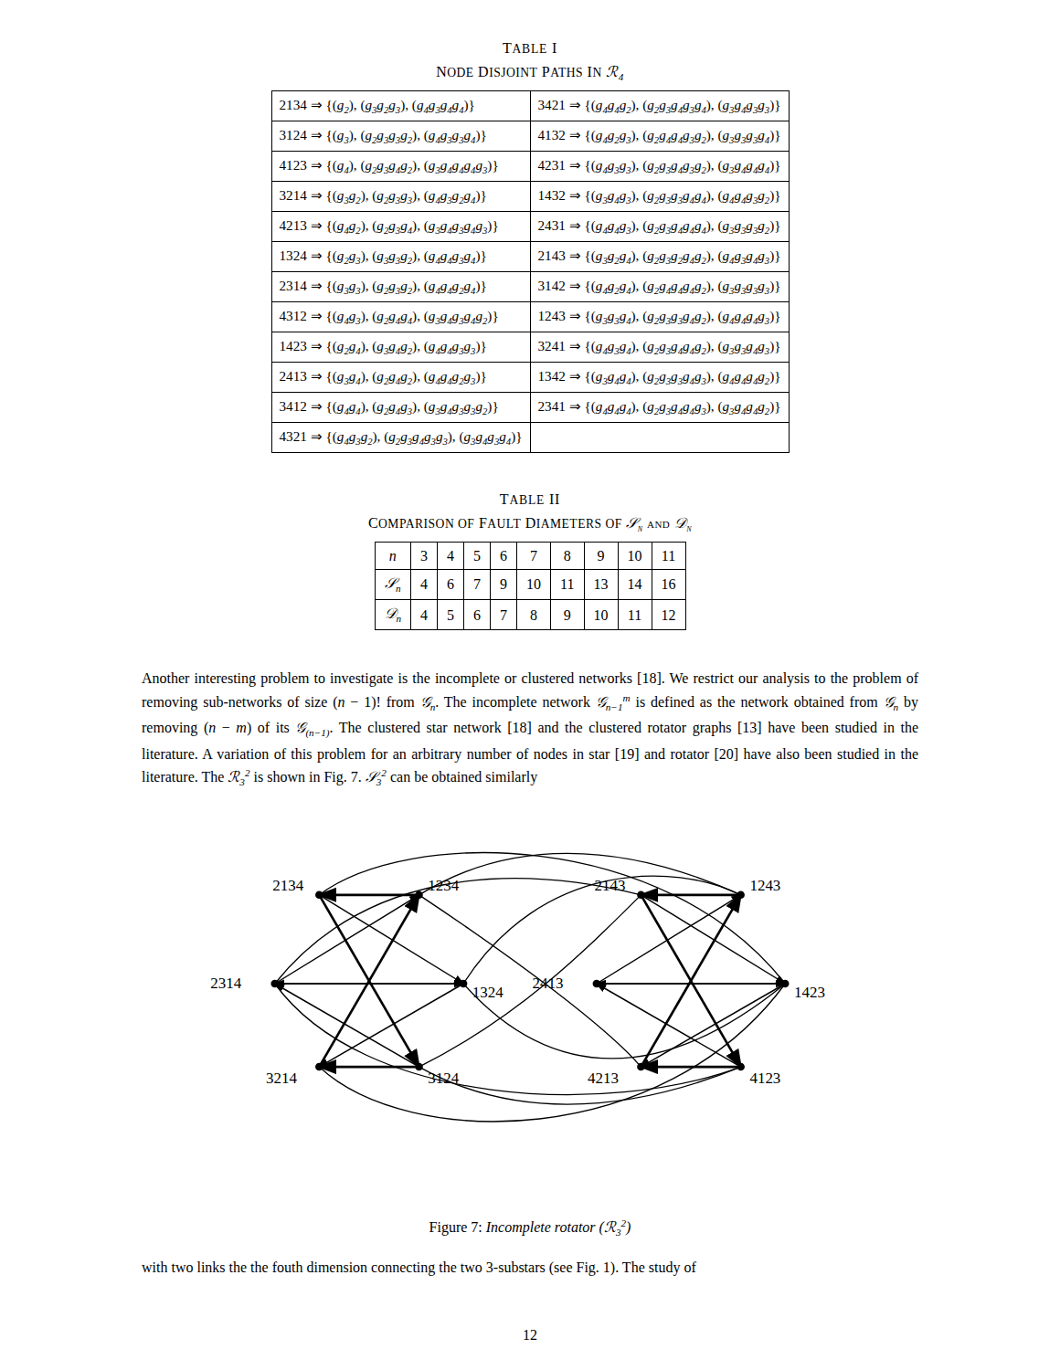TABLE I
NODE DISJOINT PATHS IN ℛ4
| 2134 ⇒ {( g 2 ), ( g 3 g 2 g 3 ), ( g 4 g 3 g 4 g 4 )} | 3421 ⇒ {( g 4 g 4 g 2 ), ( g 2 g 3 g 4 g 3 g 4 ), ( g 3 g 4 g 3 g 3 )} |
| 3124 ⇒ {( g 3 ), ( g 2 g 3 g 3 g 2 ), ( g 4 g 3 g 3 g 4 )} | 4132 ⇒ {( g 4 g 2 g 3 ), ( g 2 g 4 g 4 g 3 g 2 ), ( g 3 g 3 g 3 g 4 )} |
| 4123 ⇒ {( g 4 ), ( g 2 g 3 g 4 g 2 ), ( g 3 g 4 g 4 g 4 g 3 )} | 4231 ⇒ {( g 4 g 3 g 3 ), ( g 2 g 3 g 4 g 3 g 2 ), ( g 3 g 4 g 4 g 4 )} |
| 3214 ⇒ {( g 3 g 2 ), ( g 2 g 3 g 3 ), ( g 4 g 3 g 2 g 4 )} | 1432 ⇒ {( g 3 g 4 g 3 ), ( g 2 g 3 g 3 g 4 g 4 ), ( g 4 g 4 g 3 g 2 )} |
| 4213 ⇒ {( g 4 g 2 ), ( g 2 g 3 g 4 ), ( g 3 g 4 g 3 g 4 g 3 )} | 2431 ⇒ {( g 4 g 4 g 3 ), ( g 2 g 3 g 4 g 4 g 4 ), ( g 3 g 3 g 3 g 2 )} |
| 1324 ⇒ {( g 2 g 3 ), ( g 3 g 3 g 2 ), ( g 4 g 4 g 3 g 4 )} | 2143 ⇒ {( g 3 g 2 g 4 ), ( g 2 g 3 g 2 g 4 g 2 ), ( g 4 g 3 g 4 g 3 )} |
| 2314 ⇒ {( g 3 g 3 ), ( g 2 g 3 g 2 ), ( g 4 g 4 g 2 g 4 )} | 3142 ⇒ {( g 4 g 2 g 4 ), ( g 2 g 4 g 4 g 4 g 2 ), ( g 3 g 3 g 3 g 3 )} |
| 4312 ⇒ {( g 4 g 3 ), ( g 2 g 4 g 4 ), ( g 3 g 4 g 3 g 4 g 2 )} | 1243 ⇒ {( g 3 g 3 g 4 ), ( g 2 g 3 g 3 g 4 g 2 ), ( g 4 g 4 g 4 g 3 )} |
| 1423 ⇒ {( g 2 g 4 ), ( g 3 g 4 g 2 ), ( g 4 g 4 g 3 g 3 )} | 3241 ⇒ {( g 4 g 3 g 4 ), ( g 2 g 3 g 4 g 4 g 2 ), ( g 3 g 3 g 4 g 3 )} |
| 2413 ⇒ {( g 3 g 4 ), ( g 2 g 4 g 2 ), ( g 4 g 4 g 2 g 3 )} | 1342 ⇒ {( g 3 g 4 g 4 ), ( g 2 g 3 g 3 g 4 g 3 ), ( g 4 g 4 g 4 g 2 )} |
| 3412 ⇒ {( g 4 g 4 ), ( g 2 g 4 g 3 ), ( g 3 g 4 g 3 g 3 g 2 )} | 2341 ⇒ {( g 4 g 4 g 4 ), ( g 2 g 3 g 4 g 4 g 3 ), ( g 3 g 4 g 4 g 2 )} |
| 4321 ⇒ {( g 4 g 3 g 2 ), ( g 2 g 3 g 4 g 3 g 3 ), ( g 3 g 4 g 3 g 4 )} | |
TABLE II
COMPARISON OF FAULT DIAMETERS OF 𝒮n and 𝒟n
| n | 3 | 4 | 5 | 6 | 7 | 8 | 9 | 10 | 11 |
| 𝒮 n | 4 | 6 | 7 | 9 | 10 | 11 | 13 | 14 | 16 |
| 𝒟 n | 4 | 5 | 6 | 7 | 8 | 9 | 10 | 11 | 12 |
Another interesting problem to investigate is the incomplete or clustered networks [18]. We restrict our analysis to the problem of removing sub-networks of size (n − 1)! from 𝒢n. The incomplete network 𝒢n−1m is defined as the network obtained from 𝒢n by removing (n − m) of its 𝒢(n−1). The clustered star network [18] and the clustered rotator graphs [13] have been studied in the literature. A variation of this problem for an arbitrary number of nodes in star [19] and rotator [20] have also been studied in the literature. The ℛ32 is shown in Fig. 7. 𝒮32 can be obtained similarly
Left cluster nodes positions: 1234 (250,60) top-right 2134 (160,60) top-left 1324 (290,140) right 2314 (120,140) left 3124 (250,215) bottom-right 3214 (160,215) bottom-left Right cluster nodes: 1243 (540,60) top-right 2143 (450,60) top-left 1423 (580,140) right 2413 (410,140) left 4123 (540,215) bottom-right 4213 (450,215) bottom-left 1234 2134 1324 2314 3124 3214 1243 2143 1423 2413 4123 4213
Figure 7: Incomplete rotator (ℛ32)
with two links the the fouth dimension connecting the two 3-substars (see Fig. 1). The study of
12